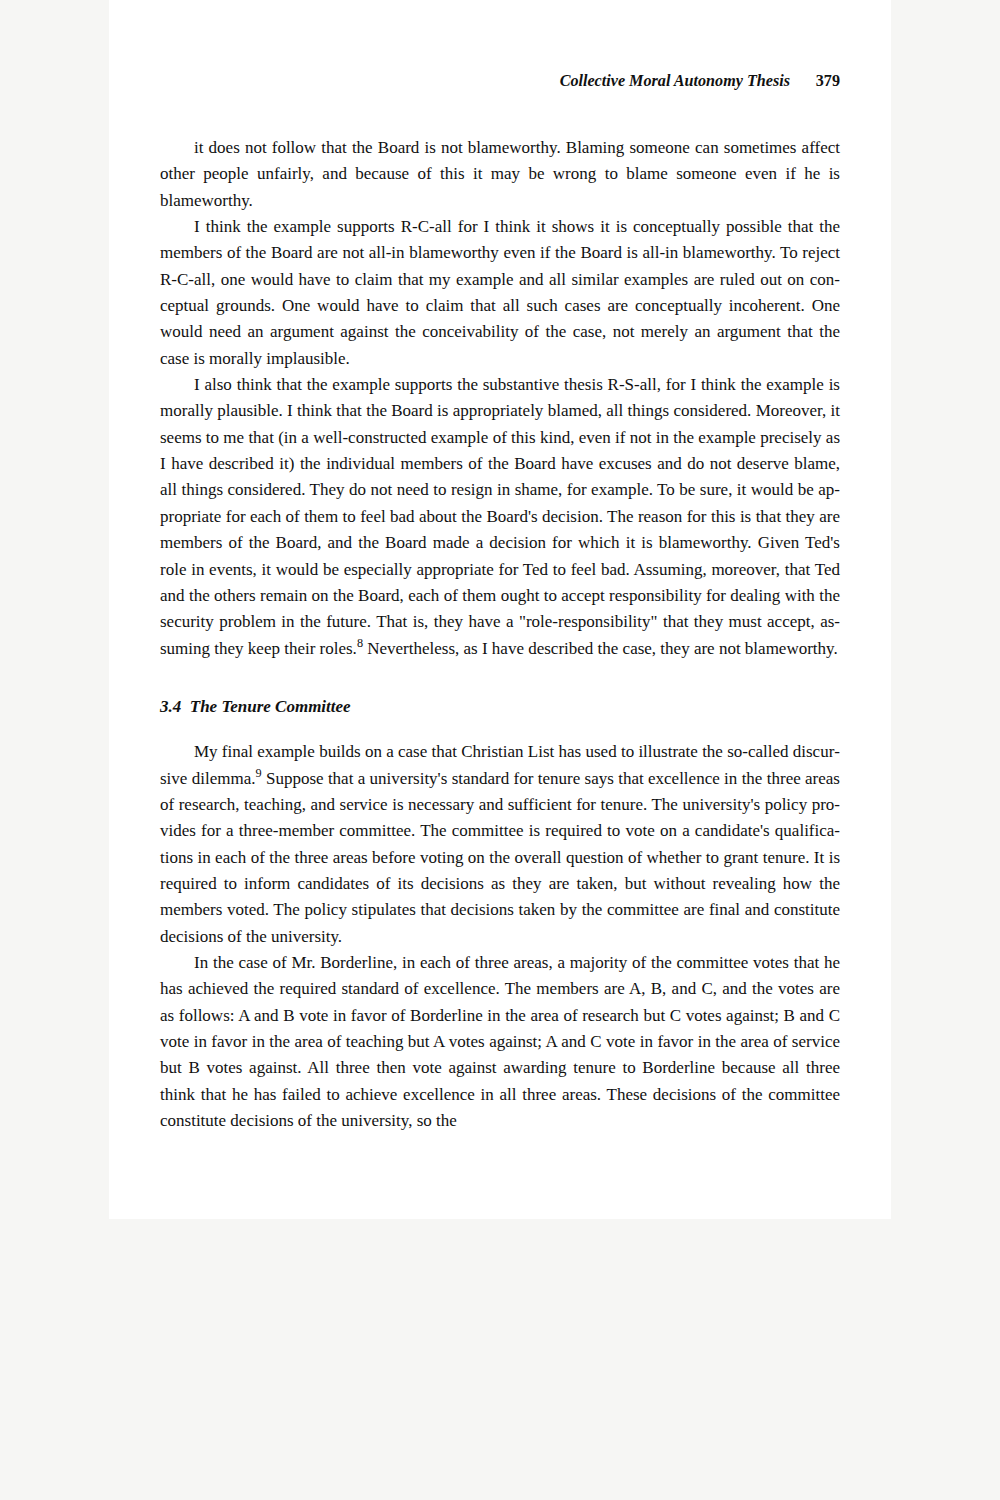Collective Moral Autonomy Thesis 379
it does not follow that the Board is not blameworthy. Blaming someone can sometimes affect other people unfairly, and because of this it may be wrong to blame someone even if he is blameworthy.
I think the example supports R-C-all for I think it shows it is conceptually possible that the members of the Board are not all-in blameworthy even if the Board is all-in blameworthy. To reject R-C-all, one would have to claim that my example and all similar examples are ruled out on conceptual grounds. One would have to claim that all such cases are conceptually incoherent. One would need an argument against the conceivability of the case, not merely an argument that the case is morally implausible.
I also think that the example supports the substantive thesis R-S-all, for I think the example is morally plausible. I think that the Board is appropriately blamed, all things considered. Moreover, it seems to me that (in a well-constructed example of this kind, even if not in the example precisely as I have described it) the individual members of the Board have excuses and do not deserve blame, all things considered. They do not need to resign in shame, for example. To be sure, it would be appropriate for each of them to feel bad about the Board's decision. The reason for this is that they are members of the Board, and the Board made a decision for which it is blameworthy. Given Ted's role in events, it would be especially appropriate for Ted to feel bad. Assuming, moreover, that Ted and the others remain on the Board, each of them ought to accept responsibility for dealing with the security problem in the future. That is, they have a "role-responsibility" that they must accept, assuming they keep their roles.8 Nevertheless, as I have described the case, they are not blameworthy.
3.4 The Tenure Committee
My final example builds on a case that Christian List has used to illustrate the so-called discursive dilemma.9 Suppose that a university's standard for tenure says that excellence in the three areas of research, teaching, and service is necessary and sufficient for tenure. The university's policy provides for a three-member committee. The committee is required to vote on a candidate's qualifications in each of the three areas before voting on the overall question of whether to grant tenure. It is required to inform candidates of its decisions as they are taken, but without revealing how the members voted. The policy stipulates that decisions taken by the committee are final and constitute decisions of the university.
In the case of Mr. Borderline, in each of three areas, a majority of the committee votes that he has achieved the required standard of excellence. The members are A, B, and C, and the votes are as follows: A and B vote in favor of Borderline in the area of research but C votes against; B and C vote in favor in the area of teaching but A votes against; A and C vote in favor in the area of service but B votes against. All three then vote against awarding tenure to Borderline because all three think that he has failed to achieve excellence in all three areas. These decisions of the committee constitute decisions of the university, so the